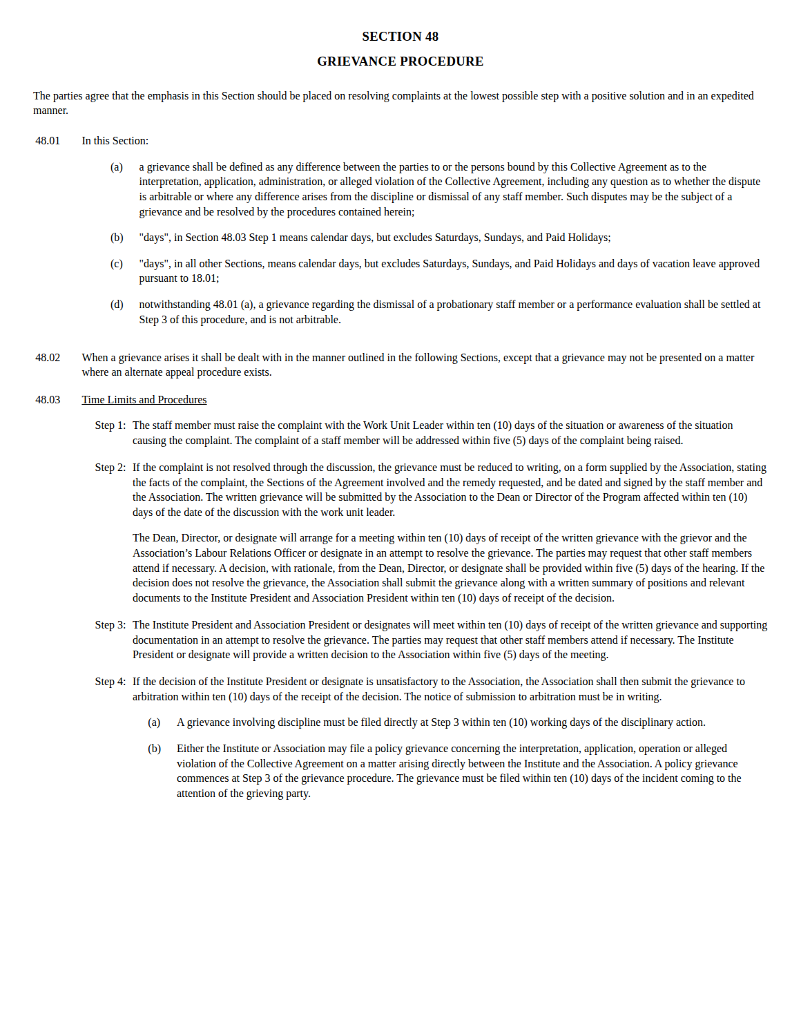SECTION 48
GRIEVANCE PROCEDURE
The parties agree that the emphasis in this Section should be placed on resolving complaints at the lowest possible step with a positive solution and in an expedited manner.
48.01
In this Section:
(a)
a grievance shall be defined as any difference between the parties to or the persons bound by this Collective Agreement as to the interpretation, application, administration, or alleged violation of the Collective Agreement, including any question as to whether the dispute is arbitrable or where any difference arises from the discipline or dismissal of any staff member. Such disputes may be the subject of a grievance and be resolved by the procedures contained herein;
(b)
"days", in Section 48.03 Step 1 means calendar days, but excludes Saturdays, Sundays, and Paid Holidays;
(c)
"days", in all other Sections, means calendar days, but excludes Saturdays, Sundays, and Paid Holidays and days of vacation leave approved pursuant to 18.01;
(d)
notwithstanding 48.01 (a), a grievance regarding the dismissal of a probationary staff member or a performance evaluation shall be settled at Step 3 of this procedure, and is not arbitrable.
48.02
When a grievance arises it shall be dealt with in the manner outlined in the following Sections, except that a grievance may not be presented on a matter where an alternate appeal procedure exists.
48.03
Time Limits and Procedures
Step 1:
The staff member must raise the complaint with the Work Unit Leader within ten (10) days of the situation or awareness of the situation causing the complaint. The complaint of a staff member will be addressed within five (5) days of the complaint being raised.
Step 2:
If the complaint is not resolved through the discussion, the grievance must be reduced to writing, on a form supplied by the Association, stating the facts of the complaint, the Sections of the Agreement involved and the remedy requested, and be dated and signed by the staff member and the Association. The written grievance will be submitted by the Association to the Dean or Director of the Program affected within ten (10) days of the date of the discussion with the work unit leader.
The Dean, Director, or designate will arrange for a meeting within ten (10) days of receipt of the written grievance with the grievor and the Association’s Labour Relations Officer or designate in an attempt to resolve the grievance. The parties may request that other staff members attend if necessary. A decision, with rationale, from the Dean, Director, or designate shall be provided within five (5) days of the hearing. If the decision does not resolve the grievance, the Association shall submit the grievance along with a written summary of positions and relevant documents to the Institute President and Association President within ten (10) days of receipt of the decision.
Step 3:
The Institute President and Association President or designates will meet within ten (10) days of receipt of the written grievance and supporting documentation in an attempt to resolve the grievance. The parties may request that other staff members attend if necessary. The Institute President or designate will provide a written decision to the Association within five (5) days of the meeting.
Step 4:
If the decision of the Institute President or designate is unsatisfactory to the Association, the Association shall then submit the grievance to arbitration within ten (10) days of the receipt of the decision. The notice of submission to arbitration must be in writing.
(a)
A grievance involving discipline must be filed directly at Step 3 within ten (10) working days of the disciplinary action.
(b)
Either the Institute or Association may file a policy grievance concerning the interpretation, application, operation or alleged violation of the Collective Agreement on a matter arising directly between the Institute and the Association. A policy grievance commences at Step 3 of the grievance procedure. The grievance must be filed within ten (10) days of the incident coming to the attention of the grieving party.